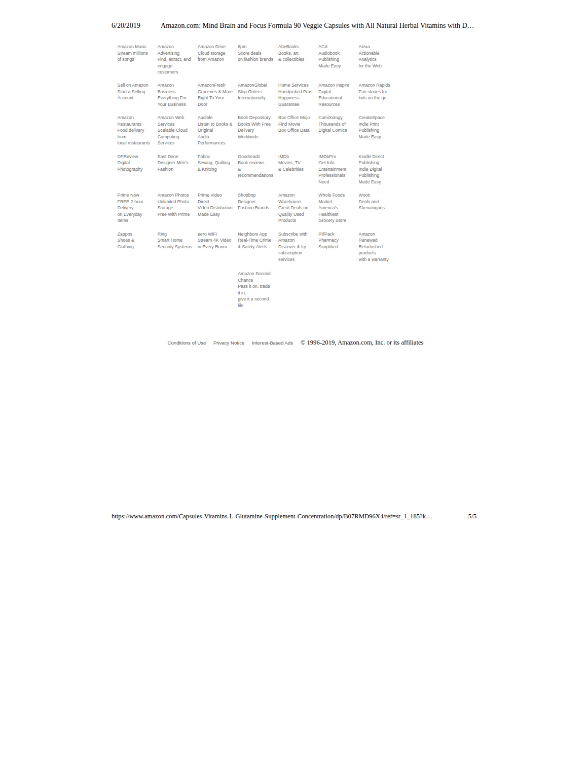6/20/2019
Amazon.com: Mind Brain and Focus Formula 90 Veggie Capsules with All Natural Herbal Vitamins with DHA, L-Glutamine, DMAE Much More. Ulti…
Amazon Music
Stream millions
of songs
Amazon Advertising
Find, attract, and
engage customers
Amazon Drive
Cloud storage
from Amazon
6pm
Score deals
on fashion brands
AbeBooks
Books, art
& collectibles
ACX
Audiobook Publishing
Made Easy
Alexa
Actionable Analytics
for the Web
Sell on Amazon
Start a Selling Account
Amazon Business
Everything For
Your Business
AmazonFresh
Groceries & More
Right To Your Door
AmazonGlobal
Ship Orders
Internationally
Home Services
Handpicked Pros
Happiness Guarantee
Amazon Inspire
Digital Educational
Resources
Amazon Rapids
Fun stories for
kids on the go
Amazon Restaurants
Food delivery from
local restaurants
Amazon Web Services
Scalable Cloud
Computing Services
Audible
Listen to Books & Original
Audio Performances
Book Depository
Books With Free
Delivery Worldwide
Box Office Mojo
Find Movie
Box Office Data
ComiXology
Thousands of
Digital Comics
CreateSpace
Indie Print Publishing
Made Easy
DPReview
Digital
Photography
East Dane
Designer Men's
Fashion
Fabric
Sewing, Quilting
& Knitting
Goodreads
Book reviews
& recommendations
IMDb
Movies, TV
& Celebrities
IMDbPro
Get Info Entertainment
Professionals Need
Kindle Direct Publishing
Indie Digital Publishing
Made Easy
Prime Now
FREE 2-hour Delivery
on Everyday Items
Amazon Photos
Unlimited Photo Storage
Free With Prime
Prime Video Direct
Video Distribution
Made Easy
Shopbop
Designer
Fashion Brands
Amazon Warehouse
Great Deals on
Quality Used Products
Whole Foods Market
America's Healthiest
Grocery Store
Woot!
Deals and
Shenanigans
Zappos
Shoes &
Clothing
Ring
Smart Home
Security Systems
eero WiFi
Stream 4K Video
in Every Room
Neighbors App
Real-Time Crime & Safety Alerts
Subscribe with Amazon
Discover & try
subscription services
PillPack
Pharmacy Simplified
Amazon Renewed
Refurbished products
with a warranty
Amazon Second Chance
Pass it on, trade it in,
give it a second life
Conditions of Use Privacy Notice Interest-Based Ads © 1996-2019, Amazon.com, Inc. or its affiliates
https://www.amazon.com/Capsules-Vitamins-L-Glutamine-Supplement-Concentration/dp/B07RMD96X4/ref=sr_1_185?keywords=brain+supplement&qid=1560970…
5/5